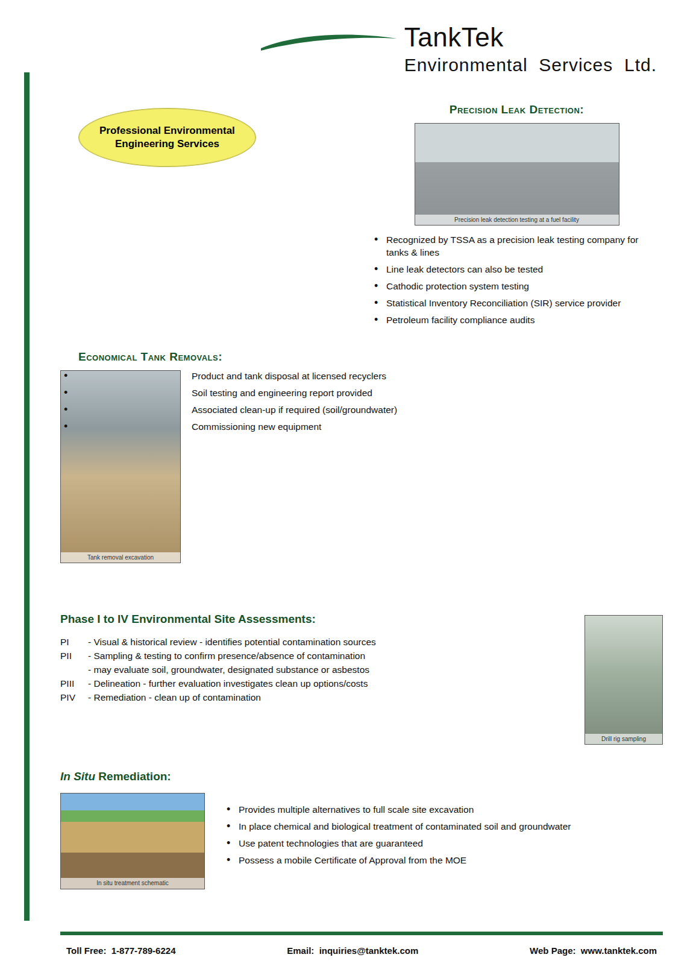TankTek
Environmental Services Ltd.
Professional Environmental
Engineering Services
Precision Leak Detection:
Precision leak detection testing at a fuel facility
Recognized by TSSA as a precision leak testing company for tanks & lines
Line leak detectors can also be tested
Cathodic protection system testing
Statistical Inventory Reconciliation (SIR) service provider
Petroleum facility compliance audits
Economical Tank Removals:
Tank removal excavation
Product and tank disposal at licensed recyclers
Soil testing and engineering report provided
Associated clean-up if required (soil/groundwater)
Commissioning new equipment
Phase I to IV Environmental Site Assessments:
| PI | - Visual & historical review - identifies potential contamination sources |
| PII | - Sampling & testing to confirm presence/absence of contamination |
| | - may evaluate soil, groundwater, designated substance or asbestos |
| PIII | - Delineation - further evaluation investigates clean up options/costs |
| PIV | - Remediation - clean up of contamination |
Drill rig sampling
In Situ Remediation:
In situ treatment schematic
Provides multiple alternatives to full scale site excavation
In place chemical and biological treatment of contaminated soil and groundwater
Use patent technologies that are guaranteed
Possess a mobile Certificate of Approval from the MOE
Toll Free: 1-877-789-6224 Email: inquiries@tanktek.com Web Page: www.tanktek.com